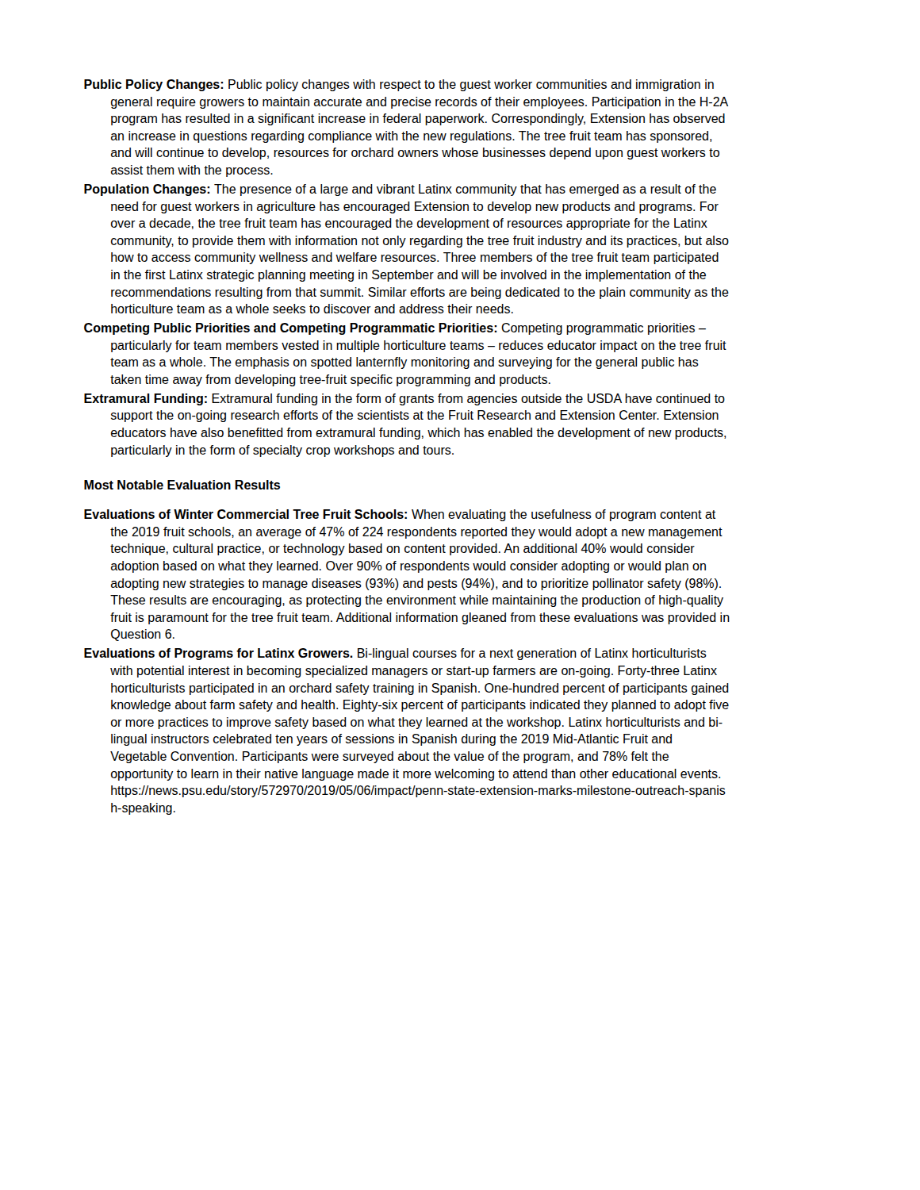Public Policy Changes:
Public policy changes with respect to the guest worker communities and immigration in general require growers to maintain accurate and precise records of their employees. Participation in the H-2A program has resulted in a significant increase in federal paperwork. Correspondingly, Extension has observed an increase in questions regarding compliance with the new regulations. The tree fruit team has sponsored, and will continue to develop, resources for orchard owners whose businesses depend upon guest workers to assist them with the process.
Population Changes:
The presence of a large and vibrant Latinx community that has emerged as a result of the need for guest workers in agriculture has encouraged Extension to develop new products and programs. For over a decade, the tree fruit team has encouraged the development of resources appropriate for the Latinx community, to provide them with information not only regarding the tree fruit industry and its practices, but also how to access community wellness and welfare resources. Three members of the tree fruit team participated in the first Latinx strategic planning meeting in September and will be involved in the implementation of the recommendations resulting from that summit. Similar efforts are being dedicated to the plain community as the horticulture team as a whole seeks to discover and address their needs.
Competing Public Priorities and Competing Programmatic Priorities:
Competing programmatic priorities – particularly for team members vested in multiple horticulture teams – reduces educator impact on the tree fruit team as a whole. The emphasis on spotted lanternfly monitoring and surveying for the general public has taken time away from developing tree-fruit specific programming and products.
Extramural Funding:
Extramural funding in the form of grants from agencies outside the USDA have continued to support the on-going research efforts of the scientists at the Fruit Research and Extension Center. Extension educators have also benefitted from extramural funding, which has enabled the development of new products, particularly in the form of specialty crop workshops and tours.
Most Notable Evaluation Results
Evaluations of Winter Commercial Tree Fruit Schools:
When evaluating the usefulness of program content at the 2019 fruit schools, an average of 47% of 224 respondents reported they would adopt a new management technique, cultural practice, or technology based on content provided. An additional 40% would consider adoption based on what they learned. Over 90% of respondents would consider adopting or would plan on adopting new strategies to manage diseases (93%) and pests (94%), and to prioritize pollinator safety (98%). These results are encouraging, as protecting the environment while maintaining the production of high-quality fruit is paramount for the tree fruit team. Additional information gleaned from these evaluations was provided in Question 6.
Evaluations of Programs for Latinx Growers.
Bi-lingual courses for a next generation of Latinx horticulturists with potential interest in becoming specialized managers or start-up farmers are on-going. Forty-three Latinx horticulturists participated in an orchard safety training in Spanish. One-hundred percent of participants gained knowledge about farm safety and health. Eighty-six percent of participants indicated they planned to adopt five or more practices to improve safety based on what they learned at the workshop. Latinx horticulturists and bi-lingual instructors celebrated ten years of sessions in Spanish during the 2019 Mid-Atlantic Fruit and Vegetable Convention. Participants were surveyed about the value of the program, and 78% felt the opportunity to learn in their native language made it more welcoming to attend than other educational events. https://news.psu.edu/story/572970/2019/05/06/impact/penn-state-extension-marks-milestone-outreach-spanish-speaking.